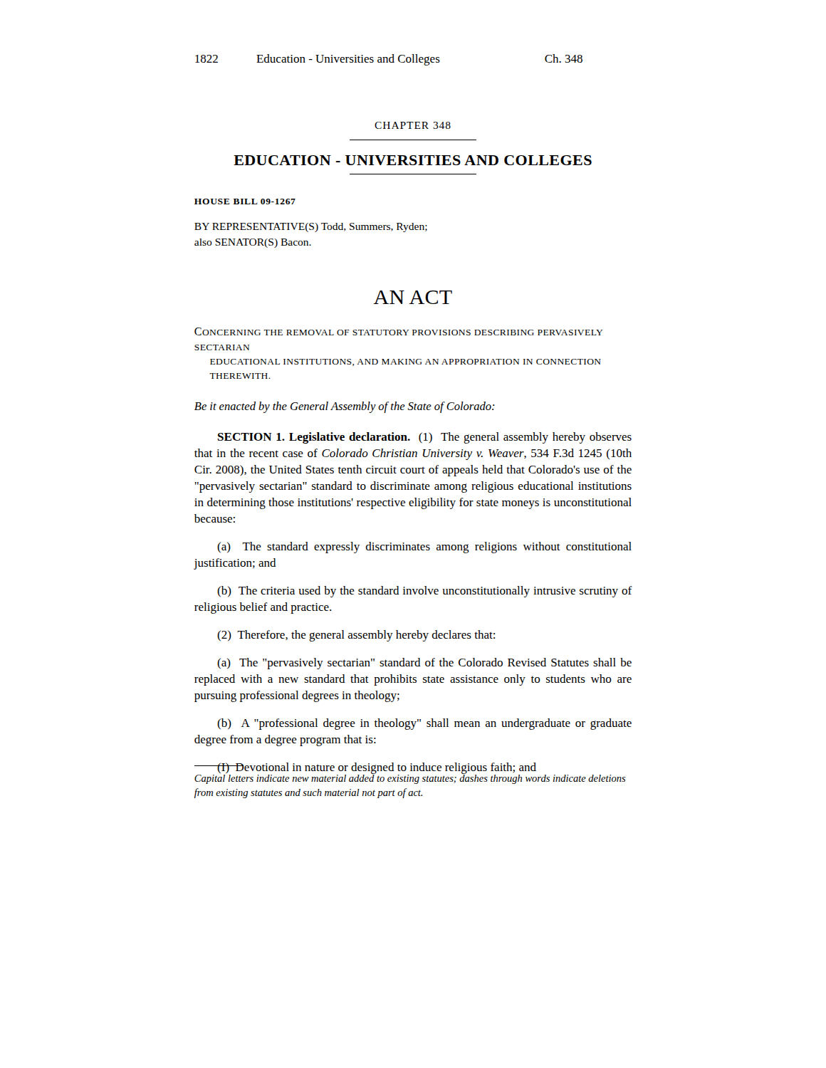1822
Education - Universities and Colleges
Ch. 348
CHAPTER 348
EDUCATION - UNIVERSITIES AND COLLEGES
HOUSE BILL 09-1267
BY REPRESENTATIVE(S) Todd, Summers, Ryden;
also SENATOR(S) Bacon.
AN ACT
CONCERNING THE REMOVAL OF STATUTORY PROVISIONS DESCRIBING PERVASIVELY SECTARIAN EDUCATIONAL INSTITUTIONS, AND MAKING AN APPROPRIATION IN CONNECTION THEREWITH.
Be it enacted by the General Assembly of the State of Colorado:
SECTION 1. Legislative declaration. (1) The general assembly hereby observes that in the recent case of Colorado Christian University v. Weaver, 534 F.3d 1245 (10th Cir. 2008), the United States tenth circuit court of appeals held that Colorado's use of the "pervasively sectarian" standard to discriminate among religious educational institutions in determining those institutions' respective eligibility for state moneys is unconstitutional because:
(a) The standard expressly discriminates among religions without constitutional justification; and
(b) The criteria used by the standard involve unconstitutionally intrusive scrutiny of religious belief and practice.
(2) Therefore, the general assembly hereby declares that:
(a) The "pervasively sectarian" standard of the Colorado Revised Statutes shall be replaced with a new standard that prohibits state assistance only to students who are pursuing professional degrees in theology;
(b) A "professional degree in theology" shall mean an undergraduate or graduate degree from a degree program that is:
(I) Devotional in nature or designed to induce religious faith; and
Capital letters indicate new material added to existing statutes; dashes through words indicate deletions from existing statutes and such material not part of act.